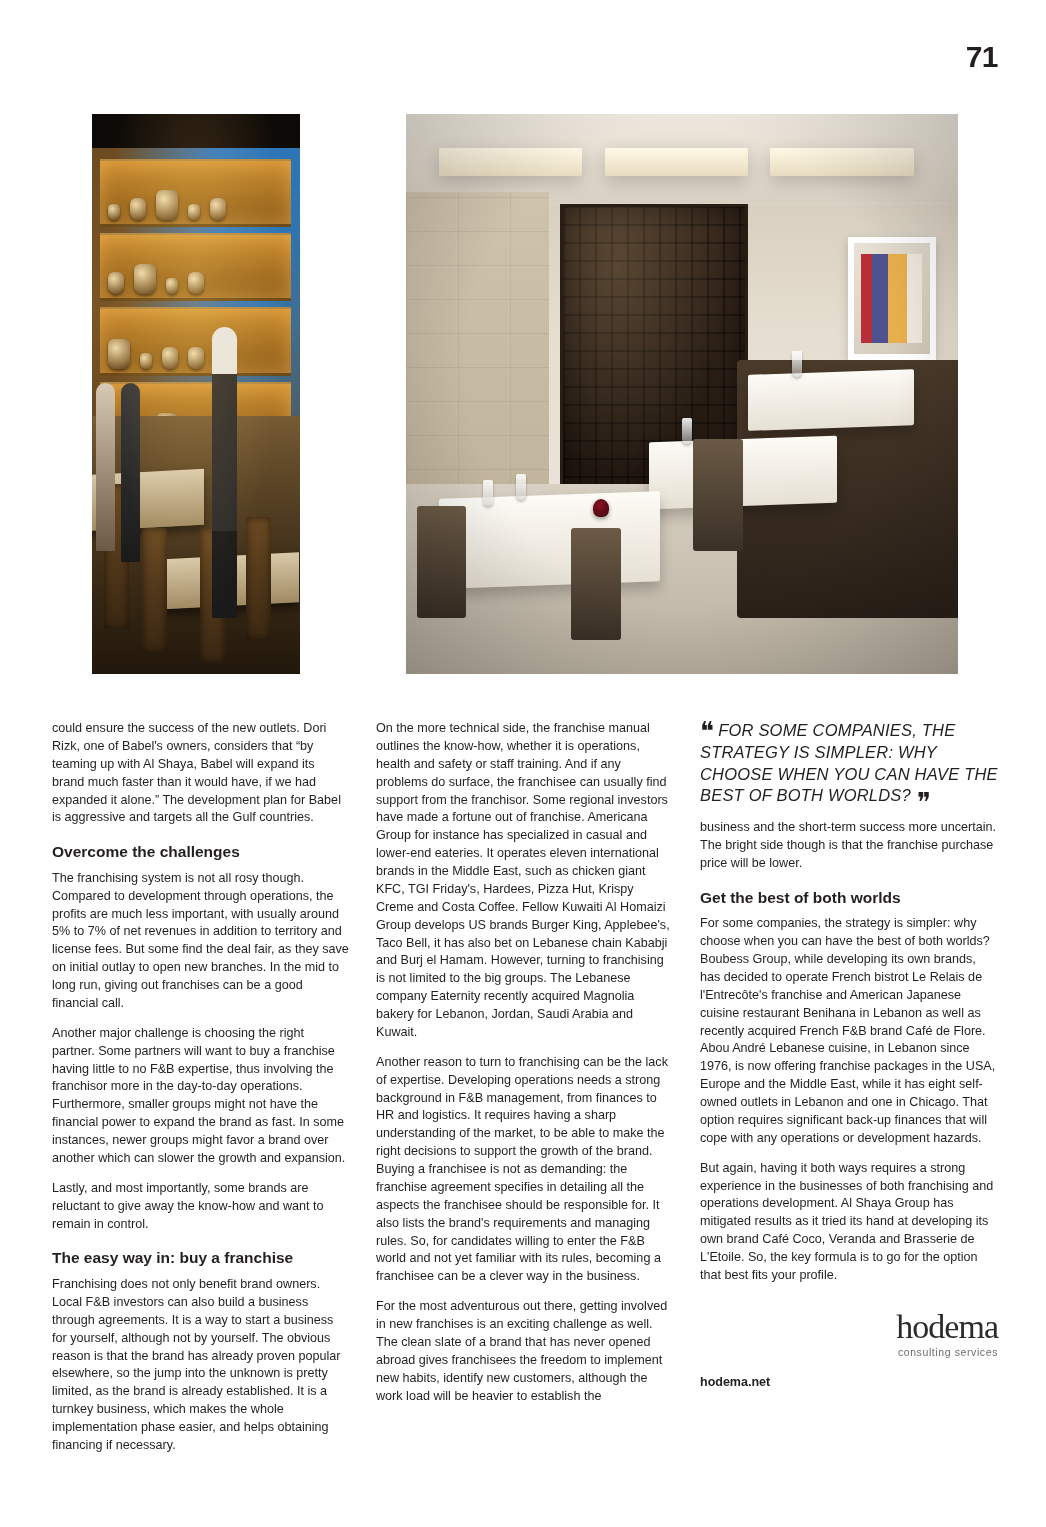71
could ensure the success of the new outlets. Dori Rizk, one of Babel's owners, considers that “by teaming up with Al Shaya, Babel will expand its brand much faster than it would have, if we had expanded it alone.” The development plan for Babel is aggressive and targets all the Gulf countries.
Overcome the challenges
The franchising system is not all rosy though. Compared to development through operations, the profits are much less important, with usually around 5% to 7% of net revenues in addition to territory and license fees. But some find the deal fair, as they save on initial outlay to open new branches. In the mid to long run, giving out franchises can be a good financial call.
Another major challenge is choosing the right partner. Some partners will want to buy a franchise having little to no F&B expertise, thus involving the franchisor more in the day-to-day operations. Furthermore, smaller groups might not have the financial power to expand the brand as fast. In some instances, newer groups might favor a brand over another which can slower the growth and expansion.
Lastly, and most importantly, some brands are reluctant to give away the know-how and want to remain in control.
The easy way in: buy a franchise
Franchising does not only benefit brand owners. Local F&B investors can also build a business through agreements. It is a way to start a business for yourself, although not by yourself. The obvious reason is that the brand has already proven popular elsewhere, so the jump into the unknown is pretty limited, as the brand is already established. It is a turnkey business, which makes the whole implementation phase easier, and helps obtaining financing if necessary.
On the more technical side, the franchise manual outlines the know-how, whether it is operations, health and safety or staff training. And if any problems do surface, the franchisee can usually find support from the franchisor. Some regional investors have made a fortune out of franchise. Americana Group for instance has specialized in casual and lower-end eateries. It operates eleven international brands in the Middle East, such as chicken giant KFC, TGI Friday's, Hardees, Pizza Hut, Krispy Creme and Costa Coffee. Fellow Kuwaiti Al Homaizi Group develops US brands Burger King, Applebee's, Taco Bell, it has also bet on Lebanese chain Kababji and Burj el Hamam. However, turning to franchising is not limited to the big groups. The Lebanese company Eaternity recently acquired Magnolia bakery for Lebanon, Jordan, Saudi Arabia and Kuwait.
Another reason to turn to franchising can be the lack of expertise. Developing operations needs a strong background in F&B management, from finances to HR and logistics. It requires having a sharp understanding of the market, to be able to make the right decisions to support the growth of the brand. Buying a franchisee is not as demanding: the franchise agreement specifies in detailing all the aspects the franchisee should be responsible for. It also lists the brand's requirements and managing rules. So, for candidates willing to enter the F&B world and not yet familiar with its rules, becoming a franchisee can be a clever way in the business.
For the most adventurous out there, getting involved in new franchises is an exciting challenge as well. The clean slate of a brand that has never opened abroad gives franchisees the freedom to implement new habits, identify new customers, although the work load will be heavier to establish the
❝FOR SOME COMPANIES, THE STRATEGY IS SIMPLER: WHY CHOOSE WHEN YOU CAN HAVE THE BEST OF BOTH WORLDS?❞
business and the short-term success more uncertain. The bright side though is that the franchise purchase price will be lower.
Get the best of both worlds
For some companies, the strategy is simpler: why choose when you can have the best of both worlds? Boubess Group, while developing its own brands, has decided to operate French bistrot Le Relais de l'Entrecôte's franchise and American Japanese cuisine restaurant Benihana in Lebanon as well as recently acquired French F&B brand Café de Flore. Abou André Lebanese cuisine, in Lebanon since 1976, is now offering franchise packages in the USA, Europe and the Middle East, while it has eight self-owned outlets in Lebanon and one in Chicago. That option requires significant back-up finances that will cope with any operations or development hazards.
But again, having it both ways requires a strong experience in the businesses of both franchising and operations development. Al Shaya Group has mitigated results as it tried its hand at developing its own brand Café Coco, Veranda and Brasserie de L'Etoile. So, the key formula is to go for the option that best fits your profile.
hodema
consulting services
hodema.net